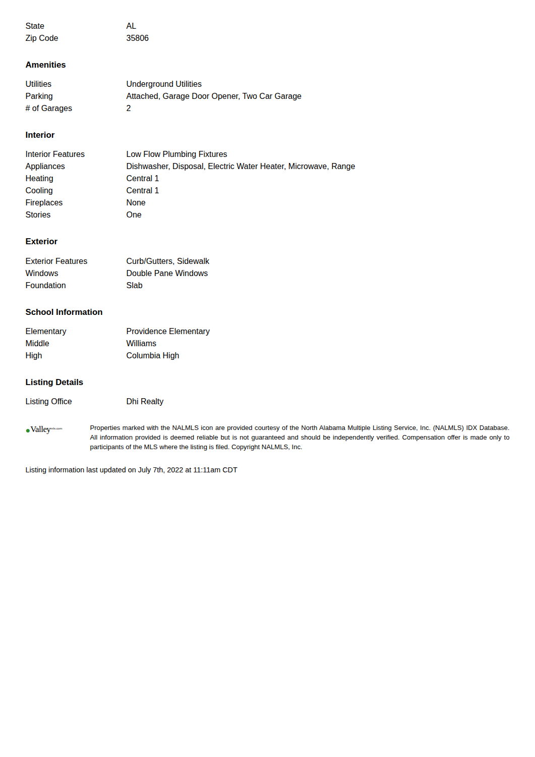State
AL
Zip Code
35806
Amenities
Utilities
Underground Utilities
Parking
Attached, Garage Door Opener, Two Car Garage
# of Garages
2
Interior
Interior Features
Low Flow Plumbing Fixtures
Appliances
Dishwasher, Disposal, Electric Water Heater, Microwave, Range
Heating
Central 1
Cooling
Central 1
Fireplaces
None
Stories
One
Exterior
Exterior Features
Curb/Gutters, Sidewalk
Windows
Double Pane Windows
Foundation
Slab
School Information
Elementary
Providence Elementary
Middle
Williams
High
Columbia High
Listing Details
Listing Office
Dhi Realty
●Valleymls.com
Properties marked with the NALMLS icon are provided courtesy of the North Alabama Multiple Listing Service, Inc. (NALMLS) IDX Database. All information provided is deemed reliable but is not guaranteed and should be independently verified. Compensation offer is made only to participants of the MLS where the listing is filed. Copyright NALMLS, Inc.
Listing information last updated on July 7th, 2022 at 11:11am CDT